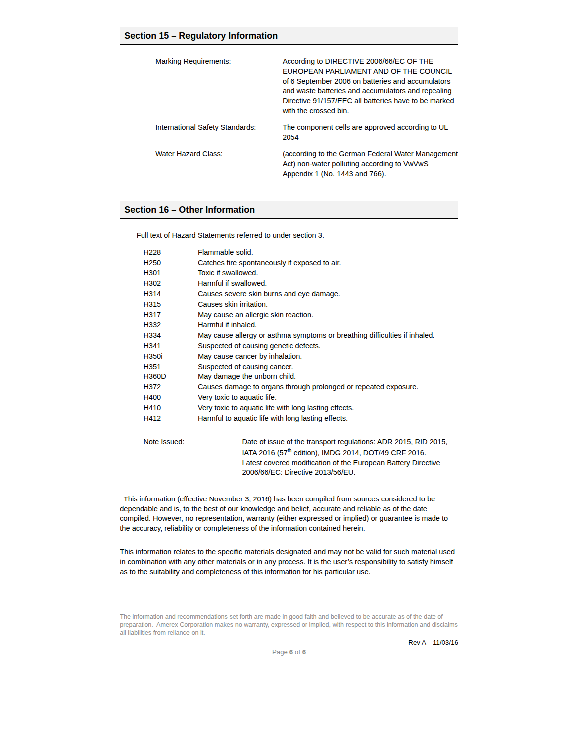Section 15 – Regulatory Information
| Marking Requirements: | According to DIRECTIVE 2006/66/EC OF THE EUROPEAN PARLIAMENT AND OF THE COUNCIL of 6 September 2006 on batteries and accumulators and waste batteries and accumulators and repealing Directive 91/157/EEC all batteries have to be marked with the crossed bin. |
| International Safety Standards: | The component cells are approved according to UL 2054 |
| Water Hazard Class: | (according to the German Federal Water Management Act) non-water polluting according to VwVwS Appendix 1 (No. 1443 and 766). |
Section 16 – Other Information
Full text of Hazard Statements referred to under section 3.
| H228 | Flammable solid. |
| H250 | Catches fire spontaneously if exposed to air. |
| H301 | Toxic if swallowed. |
| H302 | Harmful if swallowed. |
| H314 | Causes severe skin burns and eye damage. |
| H315 | Causes skin irritation. |
| H317 | May cause an allergic skin reaction. |
| H332 | Harmful if inhaled. |
| H334 | May cause allergy or asthma symptoms or breathing difficulties if inhaled. |
| H341 | Suspected of causing genetic defects. |
| H350i | May cause cancer by inhalation. |
| H351 | Suspected of causing cancer. |
| H360D | May damage the unborn child. |
| H372 | Causes damage to organs through prolonged or repeated exposure. |
| H400 | Very toxic to aquatic life. |
| H410 | Very toxic to aquatic life with long lasting effects. |
| H412 | Harmful to aquatic life with long lasting effects. |
| Note Issued: | Date of issue of the transport regulations: ADR 2015, RID 2015, IATA 2016 (57 th edition), IMDG 2014, DOT/49 CRF 2016. Latest covered modification of the European Battery Directive 2006/66/EC: Directive 2013/56/EU. |
This information (effective November 3, 2016) has been compiled from sources considered to be dependable and is, to the best of our knowledge and belief, accurate and reliable as of the date compiled. However, no representation, warranty (either expressed or implied) or guarantee is made to the accuracy, reliability or completeness of the information contained herein.
This information relates to the specific materials designated and may not be valid for such material used in combination with any other materials or in any process. It is the user’s responsibility to satisfy himself as to the suitability and completeness of this information for his particular use.
The information and recommendations set forth are made in good faith and believed to be accurate as of the date of preparation. Amerex Corporation makes no warranty, expressed or implied, with respect to this information and disclaims all liabilities from reliance on it.
Rev A – 11/03/16
Page 6 of 6